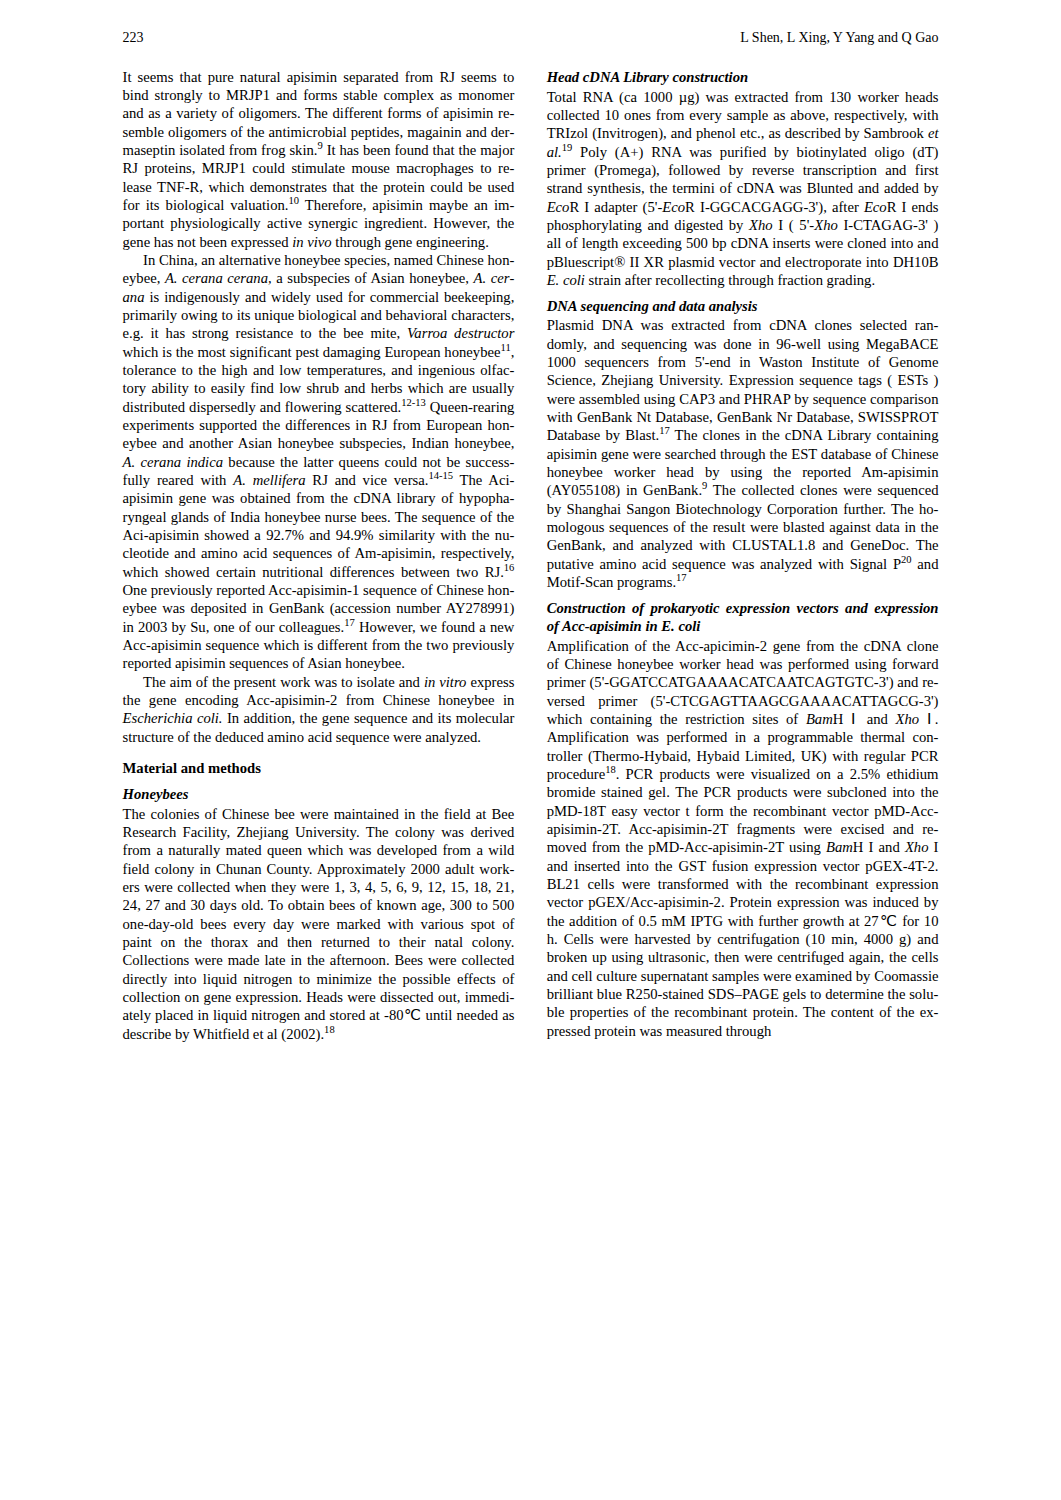223 L Shen, L Xing, Y Yang and Q Gao
It seems that pure natural apisimin separated from RJ seems to bind strongly to MRJP1 and forms stable complex as monomer and as a variety of oligomers. The different forms of apisimin resemble oligomers of the antimicrobial peptides, magainin and dermaseptin isolated from frog skin.9 It has been found that the major RJ proteins, MRJP1 could stimulate mouse macrophages to release TNF-R, which demonstrates that the protein could be used for its biological valuation.10 Therefore, apisimin maybe an important physiologically active synergic ingredient. However, the gene has not been expressed in vivo through gene engineering.
In China, an alternative honeybee species, named Chinese honeybee, A. cerana cerana, a subspecies of Asian honeybee, A. cerana is indigenously and widely used for commercial beekeeping, primarily owing to its unique biological and behavioral characters, e.g. it has strong resistance to the bee mite, Varroa destructor which is the most significant pest damaging European honeybee11, tolerance to the high and low temperatures, and ingenious olfactory ability to easily find low shrub and herbs which are usually distributed dispersedly and flowering scattered.12-13 Queen-rearing experiments supported the differences in RJ from European honeybee and another Asian honeybee subspecies, Indian honeybee, A. cerana indica because the latter queens could not be successfully reared with A. mellifera RJ and vice versa.14-15 The Aci-apisimin gene was obtained from the cDNA library of hypopharyngeal glands of India honeybee nurse bees. The sequence of the Aci-apisimin showed a 92.7% and 94.9% similarity with the nucleotide and amino acid sequences of Am-apisimin, respectively, which showed certain nutritional differences between two RJ.16 One previously reported Acc-apisimin-1 sequence of Chinese honeybee was deposited in GenBank (accession number AY278991) in 2003 by Su, one of our colleagues.17 However, we found a new Acc-apisimin sequence which is different from the two previously reported apisimin sequences of Asian honeybee.
The aim of the present work was to isolate and in vitro express the gene encoding Acc-apisimin-2 from Chinese honeybee in Escherichia coli. In addition, the gene sequence and its molecular structure of the deduced amino acid sequence were analyzed.
Material and methods
Honeybees
The colonies of Chinese bee were maintained in the field at Bee Research Facility, Zhejiang University. The colony was derived from a naturally mated queen which was developed from a wild field colony in Chunan County. Approximately 2000 adult workers were collected when they were 1, 3, 4, 5, 6, 9, 12, 15, 18, 21, 24, 27 and 30 days old. To obtain bees of known age, 300 to 500 one-day-old bees every day were marked with various spot of paint on the thorax and then returned to their natal colony. Collections were made late in the afternoon. Bees were collected directly into liquid nitrogen to minimize the possible effects of collection on gene expression. Heads were dissected out, immediately placed in liquid nitrogen and stored at -80℃ until needed as describe by Whitfield et al (2002).18
Head cDNA Library construction
Total RNA (ca 1000 µg) was extracted from 130 worker heads collected 10 ones from every sample as above, respectively, with TRIzol (Invitrogen), and phenol etc., as described by Sambrook et al.19 Poly (A+) RNA was purified by biotinylated oligo (dT) primer (Promega), followed by reverse transcription and first strand synthesis, the termini of cDNA was Blunted and added by Eco R I adapter (5'-Eco R I-GGCACGAGG-3'), after Eco R I ends phosphorylating and digested by Xho I ( 5'-Xho I-CTAGAG-3' ) all of length exceeding 500 bp cDNA inserts were cloned into and pBluescript® II XR plasmid vector and electroporate into DH10B E. coli strain after recollecting through fraction grading.
DNA sequencing and data analysis
Plasmid DNA was extracted from cDNA clones selected randomly, and sequencing was done in 96-well using MegaBACE 1000 sequencers from 5'-end in Waston Institute of Genome Science, Zhejiang University. Expression sequence tags ( ESTs ) were assembled using CAP3 and PHRAP by sequence comparison with GenBank Nt Database, GenBank Nr Database, SWISSPROT Database by Blast.17 The clones in the cDNA Library containing apisimin gene were searched through the EST database of Chinese honeybee worker head by using the reported Am-apisimin (AY055108) in GenBank.9 The collected clones were sequenced by Shanghai Sangon Biotechnology Corporation further. The homologous sequences of the result were blasted against data in the GenBank, and analyzed with CLUSTAL1.8 and GeneDoc. The putative amino acid sequence was analyzed with Signal P20 and Motif-Scan programs.17
Construction of prokaryotic expression vectors and expression of Acc-apisimin in E. coli
Amplification of the Acc-apicimin-2 gene from the cDNA clone of Chinese honeybee worker head was performed using forward primer (5'-GGATCCATGAAAACATCAATCAGTGTC-3') and reversed primer (5'-CTCGAGTTAAGCGAAAACATTAGCG-3') which containing the restriction sites of Bam H Ⅰ and Xho Ⅰ. Amplification was performed in a programmable thermal controller (Thermo-Hybaid, Hybaid Limited, UK) with regular PCR procedure18. PCR products were visualized on a 2.5% ethidium bromide stained gel. The PCR products were subcloned into the pMD-18T easy vector t form the recombinant vector pMD-Acc-apisimin-2T. Acc-apisimin-2T fragments were excised and removed from the pMD-Acc-apisimin-2T using Bam H I and Xho I and inserted into the GST fusion expression vector pGEX-4T-2. BL21 cells were transformed with the recombinant expression vector pGEX/Acc-apisimin-2. Protein expression was induced by the addition of 0.5 mM IPTG with further growth at 27℃ for 10 h. Cells were harvested by centrifugation (10 min, 4000 g) and broken up using ultrasonic, then were centrifuged again, the cells and cell culture supernatant samples were examined by Coomassie brilliant blue R250-stained SDS–PAGE gels to determine the soluble properties of the recombinant protein. The content of the expressed protein was measured through